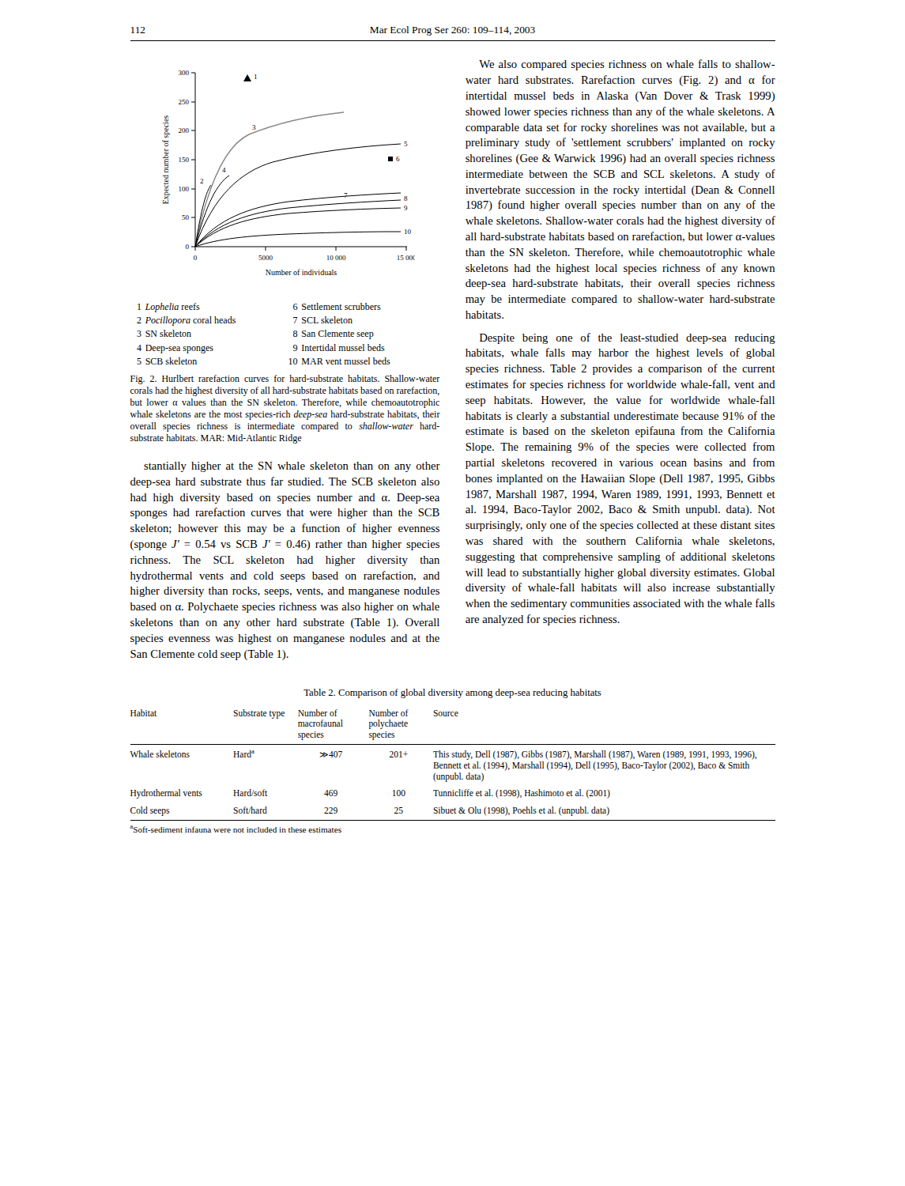112 Mar Ecol Prog Ser 260: 109–114, 2003 112
0 50 100 150 200 250 300 0 5000 10 000 15 000 Expected number of species Number of individuals 3 2 4 5 1 6 7 8 9 10
| 1 | Lophelia reefs | 6 | Settlement scrubbers |
| 2 | Pocillopora coral heads | 7 | SCL skeleton |
| 3 | SN skeleton | 8 | San Clemente seep |
| 4 | Deep-sea sponges | 9 | Intertidal mussel beds |
| 5 | SCB skeleton | 10 | MAR vent mussel beds |
Fig. 2. Hurlbert rarefaction curves for hard-substrate habitats. Shallow-water corals had the highest diversity of all hard-substrate habitats based on rarefaction, but lower α values than the SN skeleton. Therefore, while chemoautotrophic whale skeletons are the most species-rich deep-sea hard-substrate habitats, their overall species richness is intermediate compared to shallow-water hard-substrate habitats. MAR: Mid-Atlantic Ridge
stantially higher at the SN whale skeleton than on any other deep-sea hard substrate thus far studied. The SCB skeleton also had high diversity based on species number and α. Deep-sea sponges had rarefaction curves that were higher than the SCB skeleton; however this may be a function of higher evenness (sponge J' = 0.54 vs SCB J' = 0.46) rather than higher species richness. The SCL skeleton had higher diversity than hydrothermal vents and cold seeps based on rarefaction, and higher diversity than rocks, seeps, vents, and manganese nodules based on α. Polychaete species richness was also higher on whale skeletons than on any other hard substrate (Table 1). Overall species evenness was highest on manganese nodules and at the San Clemente cold seep (Table 1).
We also compared species richness on whale falls to shallow-water hard substrates. Rarefaction curves (Fig. 2) and α for intertidal mussel beds in Alaska (Van Dover & Trask 1999) showed lower species richness than any of the whale skeletons. A comparable data set for rocky shorelines was not available, but a preliminary study of 'settlement scrubbers' implanted on rocky shorelines (Gee & Warwick 1996) had an overall species richness intermediate between the SCB and SCL skeletons. A study of invertebrate succession in the rocky intertidal (Dean & Connell 1987) found higher overall species number than on any of the whale skeletons. Shallow-water corals had the highest diversity of all hard-substrate habitats based on rarefaction, but lower α-values than the SN skeleton. Therefore, while chemoautotrophic whale skeletons had the highest local species richness of any known deep-sea hard-substrate habitats, their overall species richness may be intermediate compared to shallow-water hard-substrate habitats.
Despite being one of the least-studied deep-sea reducing habitats, whale falls may harbor the highest levels of global species richness. Table 2 provides a comparison of the current estimates for species richness for worldwide whale-fall, vent and seep habitats. However, the value for worldwide whale-fall habitats is clearly a substantial underestimate because 91% of the estimate is based on the skeleton epifauna from the California Slope. The remaining 9% of the species were collected from partial skeletons recovered in various ocean basins and from bones implanted on the Hawaiian Slope (Dell 1987, 1995, Gibbs 1987, Marshall 1987, 1994, Waren 1989, 1991, 1993, Bennett et al. 1994, Baco-Taylor 2002, Baco & Smith unpubl. data). Not surprisingly, only one of the species collected at these distant sites was shared with the southern California whale skeletons, suggesting that comprehensive sampling of additional skeletons will lead to substantially higher global diversity estimates. Global diversity of whale-fall habitats will also increase substantially when the sedimentary communities associated with the whale falls are analyzed for species richness.
Table 2. Comparison of global diversity among deep-sea reducing habitats
| Habitat | Substrate type | Number of macrofaunal species | Number of polychaete species | Source |
| --- | --- | --- | --- | --- |
| Whale skeletons | Hard a | ≫407 | 201+ | This study, Dell (1987), Gibbs (1987), Marshall (1987), Waren (1989, 1991, 1993, 1996), Bennett et al. (1994), Marshall (1994), Dell (1995), Baco-Taylor (2002), Baco & Smith (unpubl. data) |
| Hydrothermal vents | Hard/soft | 469 | 100 | Tunnicliffe et al. (1998), Hashimoto et al. (2001) |
| Cold seeps | Soft/hard | 229 | 25 | Sibuet & Olu (1998), Poehls et al. (unpubl. data) |
aSoft-sediment infauna were not included in these estimates